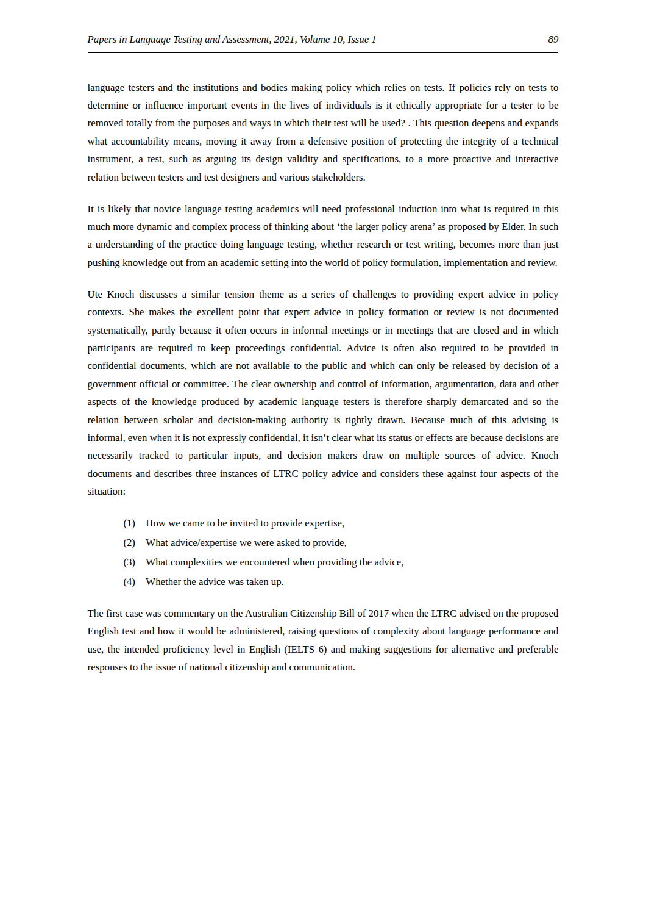Papers in Language Testing and Assessment, 2021, Volume 10, Issue 1 89
language testers and the institutions and bodies making policy which relies on tests. If policies rely on tests to determine or influence important events in the lives of individuals is it ethically appropriate for a tester to be removed totally from the purposes and ways in which their test will be used? . This question deepens and expands what accountability means, moving it away from a defensive position of protecting the integrity of a technical instrument, a test, such as arguing its design validity and specifications, to a more proactive and interactive relation between testers and test designers and various stakeholders.
It is likely that novice language testing academics will need professional induction into what is required in this much more dynamic and complex process of thinking about ‘the larger policy arena’ as proposed by Elder. In such a understanding of the practice doing language testing, whether research or test writing, becomes more than just pushing knowledge out from an academic setting into the world of policy formulation, implementation and review.
Ute Knoch discusses a similar tension theme as a series of challenges to providing expert advice in policy contexts. She makes the excellent point that expert advice in policy formation or review is not documented systematically, partly because it often occurs in informal meetings or in meetings that are closed and in which participants are required to keep proceedings confidential. Advice is often also required to be provided in confidential documents, which are not available to the public and which can only be released by decision of a government official or committee. The clear ownership and control of information, argumentation, data and other aspects of the knowledge produced by academic language testers is therefore sharply demarcated and so the relation between scholar and decision-making authority is tightly drawn. Because much of this advising is informal, even when it is not expressly confidential, it isn’t clear what its status or effects are because decisions are necessarily tracked to particular inputs, and decision makers draw on multiple sources of advice. Knoch documents and describes three instances of LTRC policy advice and considers these against four aspects of the situation:
(1) How we came to be invited to provide expertise,
(2) What advice/expertise we were asked to provide,
(3) What complexities we encountered when providing the advice,
(4) Whether the advice was taken up.
The first case was commentary on the Australian Citizenship Bill of 2017 when the LTRC advised on the proposed English test and how it would be administered, raising questions of complexity about language performance and use, the intended proficiency level in English (IELTS 6) and making suggestions for alternative and preferable responses to the issue of national citizenship and communication.